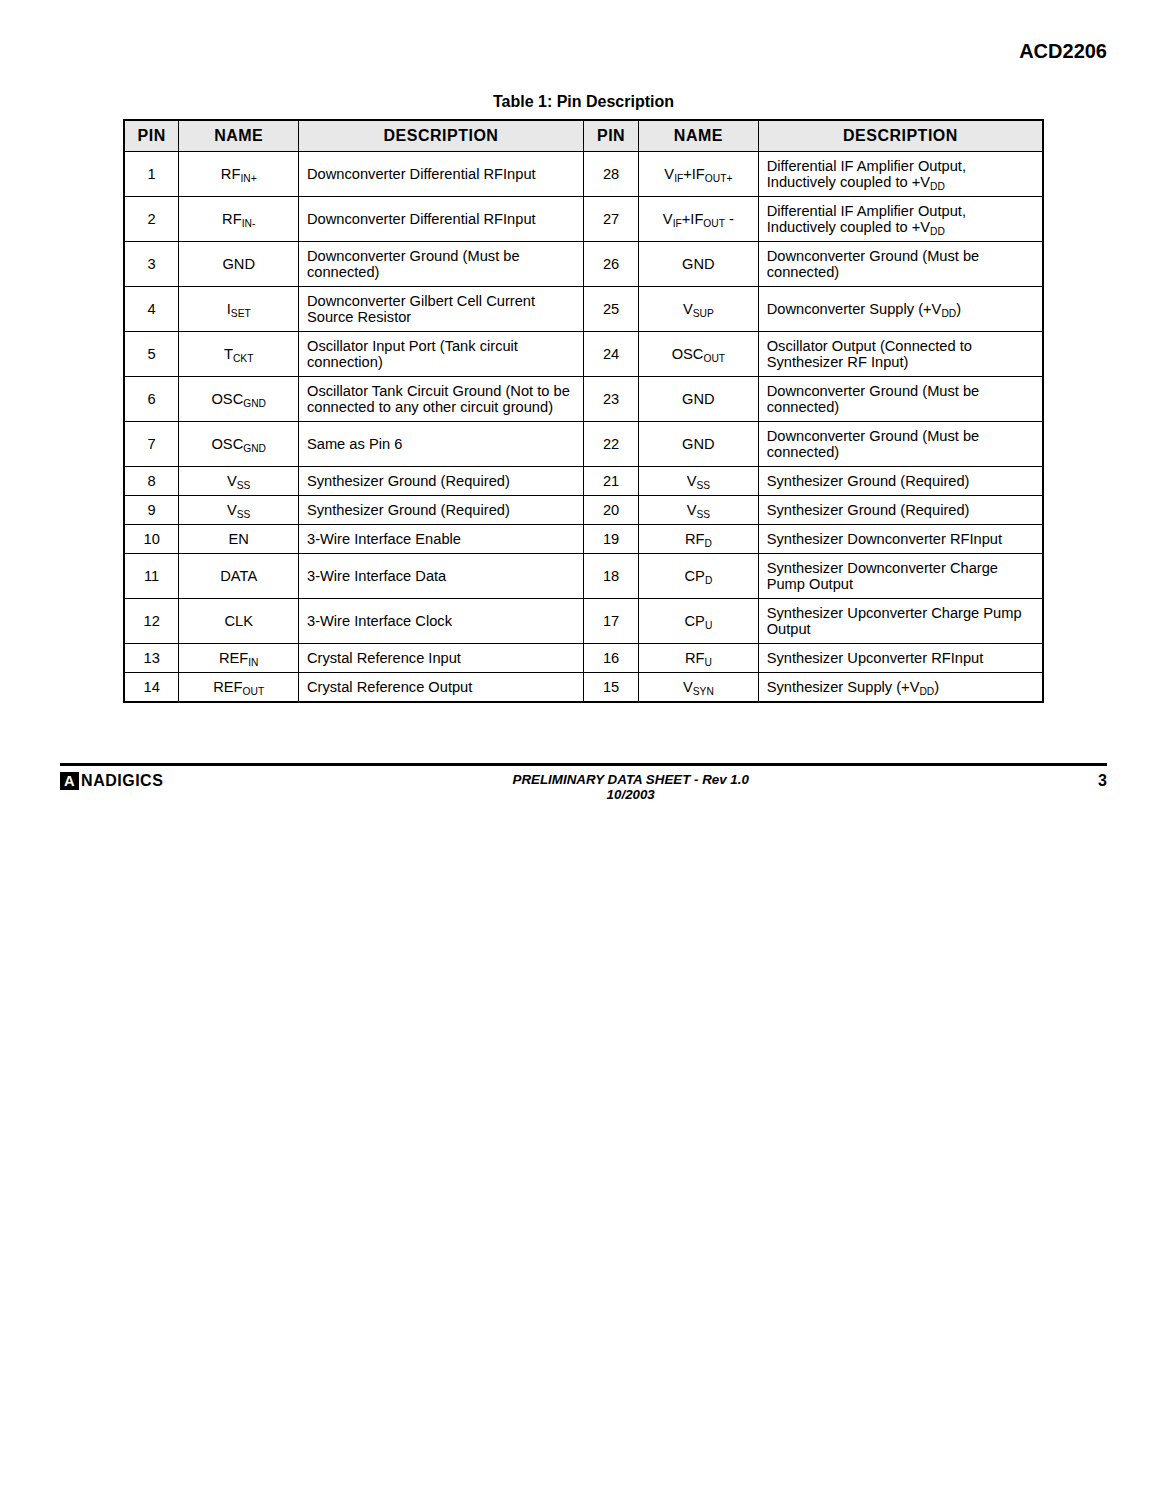ACD2206
Table 1: Pin Description
| PIN | NAME | DESCRIPTION | PIN | NAME | DESCRIPTION |
| --- | --- | --- | --- | --- | --- |
| 1 | RF IN+ | Downconverter Differential RFInput | 28 | V IF +IF OUT+ | Differential IF Amplifier Output, Inductively coupled to +V DD |
| 2 | RF IN- | Downconverter Differential RFInput | 27 | V IF +IF OUT - | Differential IF Amplifier Output, Inductively coupled to +V DD |
| 3 | GND | Downconverter Ground (Must be connected) | 26 | GND | Downconverter Ground (Must be connected) |
| 4 | I SET | Downconverter Gilbert Cell Current Source Resistor | 25 | V SUP | Downconverter Supply (+V DD ) |
| 5 | T CKT | Oscillator Input Port (Tank circuit connection) | 24 | OSC OUT | Oscillator Output (Connected to Synthesizer RF Input) |
| 6 | OSC GND | Oscillator Tank Circuit Ground (Not to be connected to any other circuit ground) | 23 | GND | Downconverter Ground (Must be connected) |
| 7 | OSC GND | Same as Pin 6 | 22 | GND | Downconverter Ground (Must be connected) |
| 8 | V SS | Synthesizer Ground (Required) | 21 | V SS | Synthesizer Ground (Required) |
| 9 | V SS | Synthesizer Ground (Required) | 20 | V SS | Synthesizer Ground (Required) |
| 10 | EN | 3-Wire Interface Enable | 19 | RF D | Synthesizer Downconverter RFInput |
| 11 | DATA | 3-Wire Interface Data | 18 | CP D | Synthesizer Downconverter Charge Pump Output |
| 12 | CLK | 3-Wire Interface Clock | 17 | CP U | Synthesizer Upconverter Charge Pump Output |
| 13 | REF IN | Crystal Reference Input | 16 | RF U | Synthesizer Upconverter RFInput |
| 14 | REF OUT | Crystal Reference Output | 15 | V SYN | Synthesizer Supply (+V DD ) |
ANADIGICS
PRELIMINARY DATA SHEET - Rev 1.0
10/2003
3